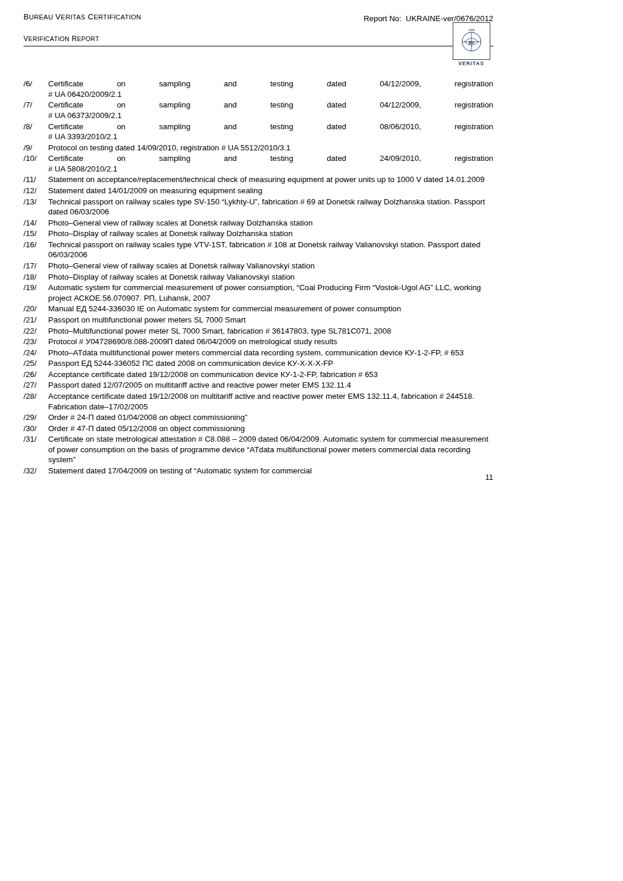BUREAU VERITAS CERTIFICATION
Report No: UKRAINE-ver/0676/2012
VERIFICATION REPORT
1828 BV
VERITAS
/6/ Certificate on sampling and testing dated 04/12/2009, registration # UA 06420/2009/2.1
/7/ Certificate on sampling and testing dated 04/12/2009, registration # UA 06373/2009/2.1
/8/ Certificate on sampling and testing dated 08/06/2010, registration # UA 3393/2010/2.1
/9/ Protocol on testing dated 14/09/2010, registration # UA 5512/2010/3.1
/10/ Certificate on sampling and testing dated 24/09/2010, registration # UA 5808/2010/2.1
/11/ Statement on acceptance/replacement/technical check of measuring equipment at power units up to 1000 V dated 14.01.2009
/12/ Statement dated 14/01/2009 on measuring equipment sealing
/13/ Technical passport on railway scales type SV-150 “Lykhty-U”, fabrication # 69 at Donetsk railway Dolzhanska station. Passport dated 06/03/2006
/14/ Photo–General view of railway scales at Donetsk railway Dolzhanska station
/15/ Photo–Display of railway scales at Donetsk railway Dolzhanska station
/16/ Technical passport on railway scales type VTV-1ST, fabrication # 108 at Donetsk railway Valianovskyi station. Passport dated 06/03/2006
/17/ Photo–General view of railway scales at Donetsk railway Valianovskyi station
/18/ Photo–Display of railway scales at Donetsk railway Valianovskyi station
/19/ Automatic system for commercial measurement of power consumption, “Coal Producing Firm “Vostok-Ugol AG” LLC, working project АСКОЕ.56.070907. РП, Luhansk, 2007
/20/ Manual ЕД 5244-336030 IE on Automatic system for commercial measurement of power consumption
/21/ Passport on multifunctional power meters SL 7000 Smart
/22/ Photo–Multifunctional power meter SL 7000 Smart, fabrication # 36147803, type SL781C071, 2008
/23/ Protocol # У04728690/8.088-2009П dated 06/04/2009 on metrological study results
/24/ Photo–ATdata multifunctional power meters commercial data recording system, communication device КУ-1-2-FP, # 653
/25/ Passport ЕД 5244-336052 ПС dated 2008 on communication device КУ-Х-Х-Х-FP
/26/ Acceptance certificate dated 19/12/2008 on communication device КУ-1-2-FP, fabrication # 653
/27/ Passport dated 12/07/2005 on multitariff active and reactive power meter EMS 132.11.4
/28/ Acceptance certificate dated 19/12/2008 on multitariff active and reactive power meter EMS 132.11.4, fabrication # 244518. Fabrication date–17/02/2005
/29/ Order # 24-П dated 01/04/2008 on object commissioning”
/30/ Order # 47-П dated 05/12/2008 on object commissioning
/31/ Certificate on state metrological attestation # С8.088 – 2009 dated 06/04/2009. Automatic system for commercial measurement of power consumption on the basis of programme device “ATdata multifunctional power meters commercial data recording system”
/32/ Statement dated 17/04/2009 on testing of “Automatic system for commercial
11